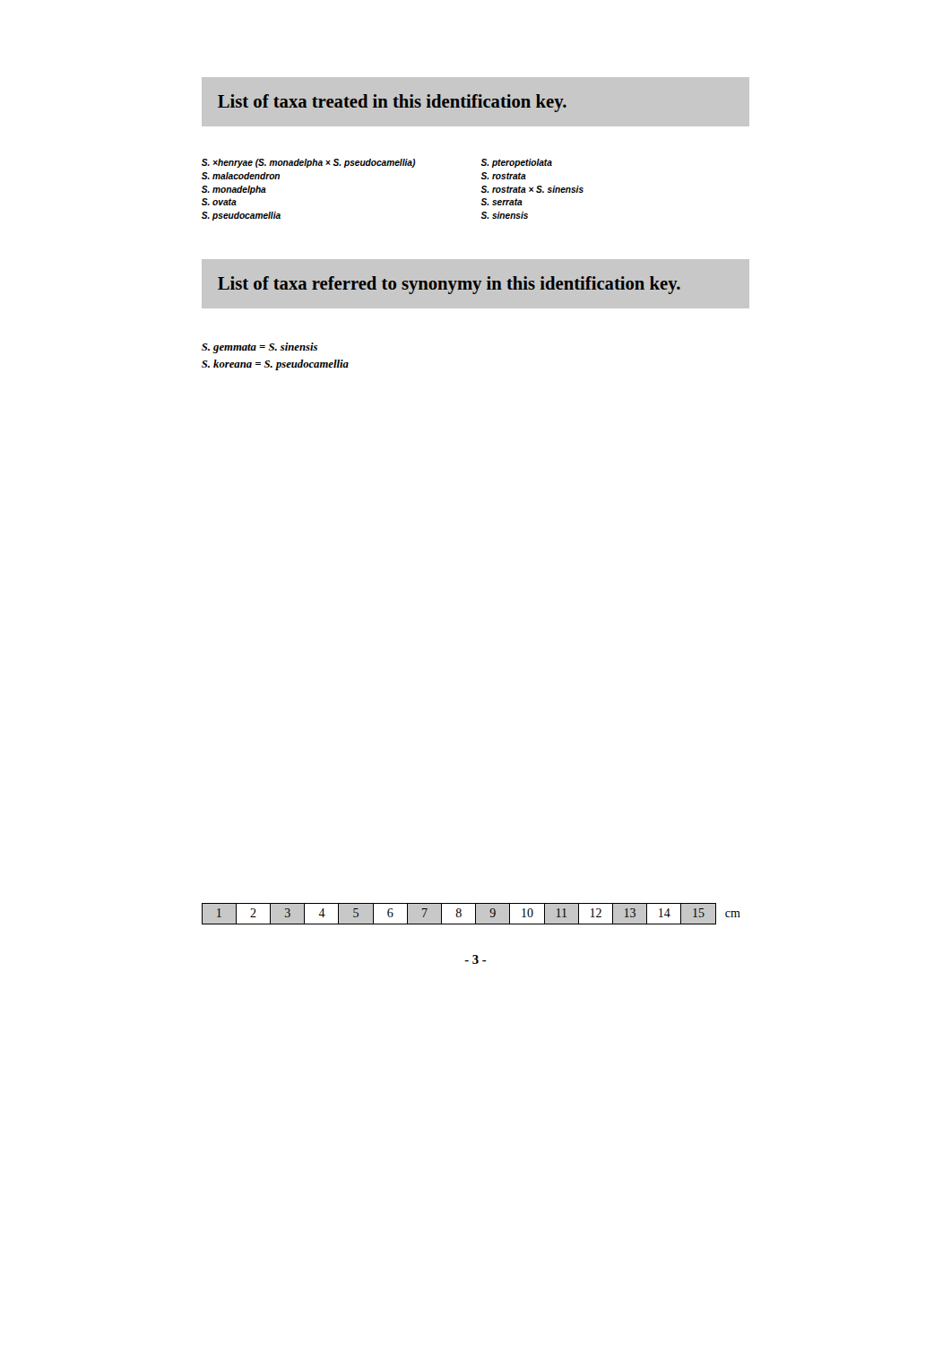List of taxa treated in this identification key.
S. ×henryae (S. monadelpha × S. pseudocamellia)
S. malacodendron
S. monadelpha
S. ovata
S. pseudocamellia
S. pteropetiolata
S. rostrata
S. rostrata × S. sinensis
S. serrata
S. sinensis
List of taxa referred to synonymy in this identification key.
S. gemmata = S. sinensis
S. koreana = S. pseudocamellia
| 1 | 2 | 3 | 4 | 5 | 6 | 7 | 8 | 9 | 10 | 11 | 12 | 13 | 14 | 15 | cm |
- 3 -